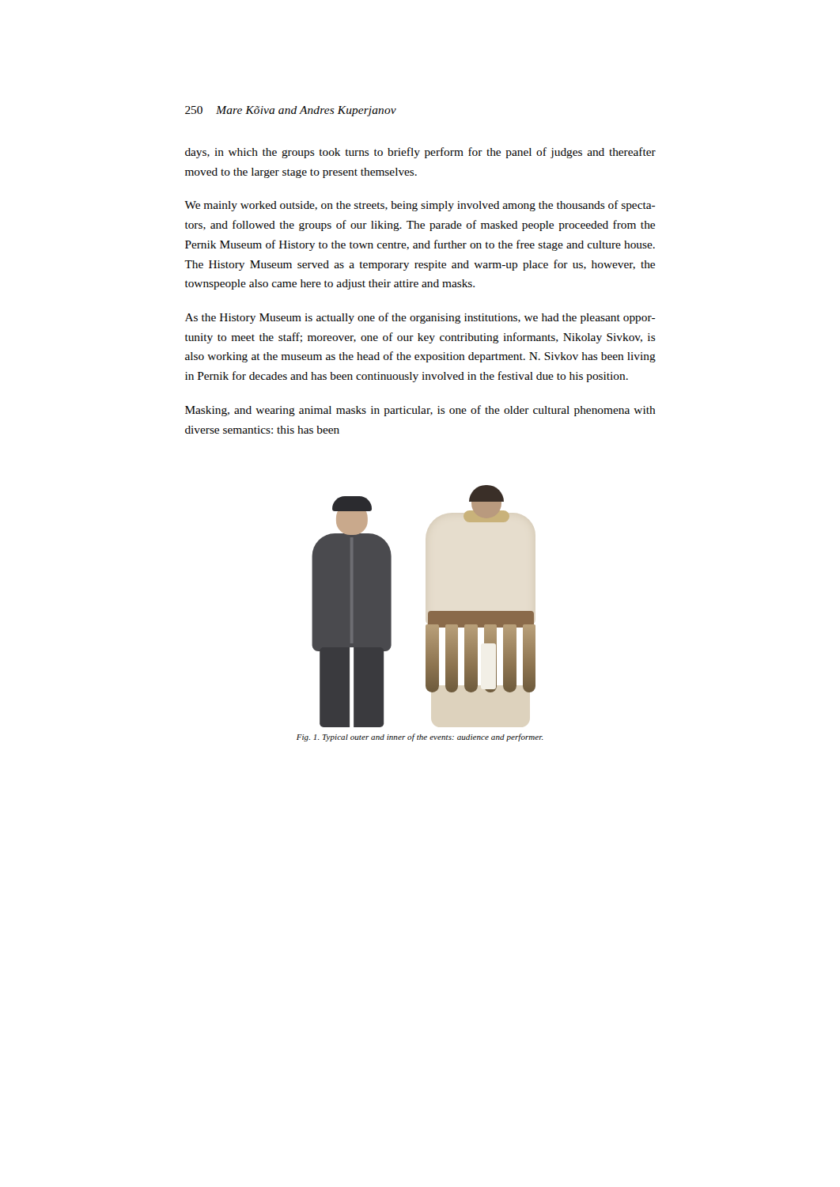250 Mare Kõiva and Andres Kuperjanov
days, in which the groups took turns to briefly perform for the panel of judges and thereafter moved to the larger stage to present themselves.
We mainly worked outside, on the streets, being simply involved among the thousands of spectators, and followed the groups of our liking. The parade of masked people proceeded from the Pernik Museum of History to the town centre, and further on to the free stage and culture house. The History Museum served as a temporary respite and warm-up place for us, however, the townspeople also came here to adjust their attire and masks.
As the History Museum is actually one of the organising institutions, we had the pleasant opportunity to meet the staff; moreover, one of our key contributing informants, Nikolay Sivkov, is also working at the museum as the head of the exposition department. N. Sivkov has been living in Pernik for decades and has been continuously involved in the festival due to his position.
Masking, and wearing animal masks in particular, is one of the older cultural phenomena with diverse semantics: this has been
Fig. 1. Typical outer and inner of the events: audience and performer.